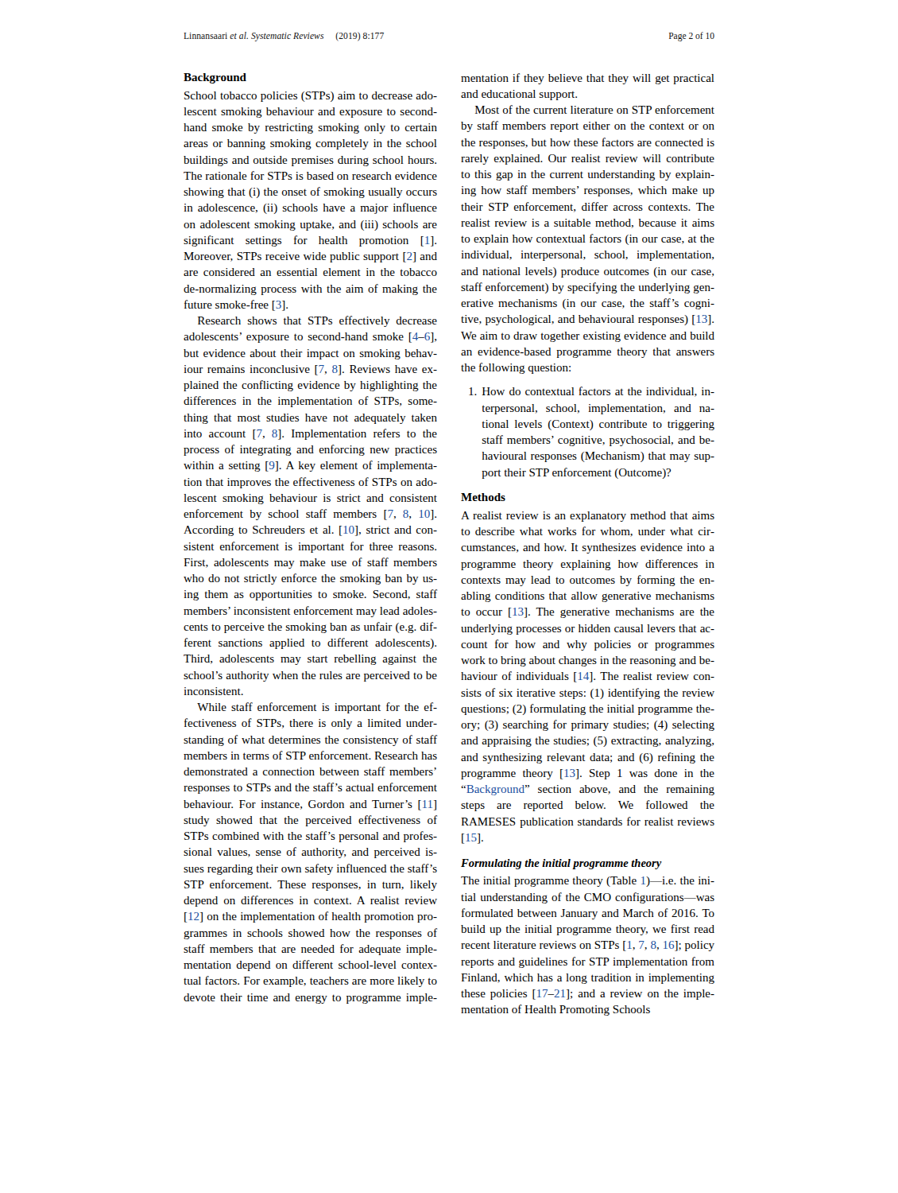Linnansaari et al. Systematic Reviews (2019) 8:177
Page 2 of 10
Background
School tobacco policies (STPs) aim to decrease adolescent smoking behaviour and exposure to second-hand smoke by restricting smoking only to certain areas or banning smoking completely in the school buildings and outside premises during school hours. The rationale for STPs is based on research evidence showing that (i) the onset of smoking usually occurs in adolescence, (ii) schools have a major influence on adolescent smoking uptake, and (iii) schools are significant settings for health promotion [1]. Moreover, STPs receive wide public support [2] and are considered an essential element in the tobacco de-normalizing process with the aim of making the future smoke-free [3].
Research shows that STPs effectively decrease adolescents’ exposure to second-hand smoke [4–6], but evidence about their impact on smoking behaviour remains inconclusive [7, 8]. Reviews have explained the conflicting evidence by highlighting the differences in the implementation of STPs, something that most studies have not adequately taken into account [7, 8]. Implementation refers to the process of integrating and enforcing new practices within a setting [9]. A key element of implementation that improves the effectiveness of STPs on adolescent smoking behaviour is strict and consistent enforcement by school staff members [7, 8, 10]. According to Schreuders et al. [10], strict and consistent enforcement is important for three reasons. First, adolescents may make use of staff members who do not strictly enforce the smoking ban by using them as opportunities to smoke. Second, staff members’ inconsistent enforcement may lead adolescents to perceive the smoking ban as unfair (e.g. different sanctions applied to different adolescents). Third, adolescents may start rebelling against the school’s authority when the rules are perceived to be inconsistent.
While staff enforcement is important for the effectiveness of STPs, there is only a limited understanding of what determines the consistency of staff members in terms of STP enforcement. Research has demonstrated a connection between staff members’ responses to STPs and the staff’s actual enforcement behaviour. For instance, Gordon and Turner’s [11] study showed that the perceived effectiveness of STPs combined with the staff’s personal and professional values, sense of authority, and perceived issues regarding their own safety influenced the staff’s STP enforcement. These responses, in turn, likely depend on differences in context. A realist review [12] on the implementation of health promotion programmes in schools showed how the responses of staff members that are needed for adequate implementation depend on different school-level contextual factors. For example, teachers are more likely to devote their time and energy to programme implementation if they believe that they will get practical and educational support.
Most of the current literature on STP enforcement by staff members report either on the context or on the responses, but how these factors are connected is rarely explained. Our realist review will contribute to this gap in the current understanding by explaining how staff members’ responses, which make up their STP enforcement, differ across contexts. The realist review is a suitable method, because it aims to explain how contextual factors (in our case, at the individual, interpersonal, school, implementation, and national levels) produce outcomes (in our case, staff enforcement) by specifying the underlying generative mechanisms (in our case, the staff’s cognitive, psychological, and behavioural responses) [13]. We aim to draw together existing evidence and build an evidence-based programme theory that answers the following question:
How do contextual factors at the individual, interpersonal, school, implementation, and national levels (Context) contribute to triggering staff members’ cognitive, psychosocial, and behavioural responses (Mechanism) that may support their STP enforcement (Outcome)?
Methods
A realist review is an explanatory method that aims to describe what works for whom, under what circumstances, and how. It synthesizes evidence into a programme theory explaining how differences in contexts may lead to outcomes by forming the enabling conditions that allow generative mechanisms to occur [13]. The generative mechanisms are the underlying processes or hidden causal levers that account for how and why policies or programmes work to bring about changes in the reasoning and behaviour of individuals [14]. The realist review consists of six iterative steps: (1) identifying the review questions; (2) formulating the initial programme theory; (3) searching for primary studies; (4) selecting and appraising the studies; (5) extracting, analyzing, and synthesizing relevant data; and (6) refining the programme theory [13]. Step 1 was done in the “Background” section above, and the remaining steps are reported below. We followed the RAMESES publication standards for realist reviews [15].
Formulating the initial programme theory
The initial programme theory (Table 1)—i.e. the initial understanding of the CMO configurations—was formulated between January and March of 2016. To build up the initial programme theory, we first read recent literature reviews on STPs [1, 7, 8, 16]; policy reports and guidelines for STP implementation from Finland, which has a long tradition in implementing these policies [17–21]; and a review on the implementation of Health Promoting Schools